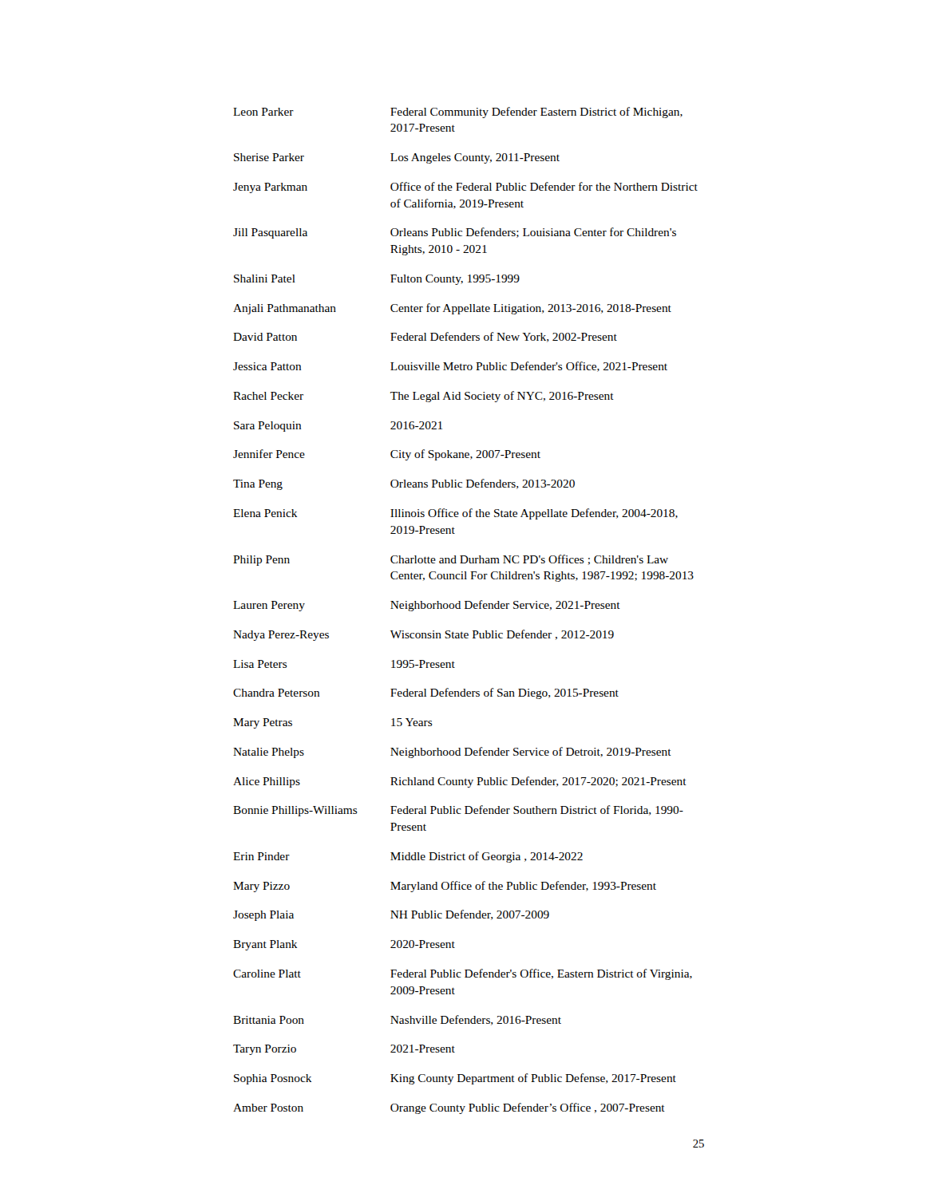| Leon Parker | Federal Community Defender Eastern District of Michigan, 2017-Present |
| Sherise Parker | Los Angeles County, 2011-Present |
| Jenya Parkman | Office of the Federal Public Defender for the Northern District of California, 2019-Present |
| Jill Pasquarella | Orleans Public Defenders; Louisiana Center for Children's Rights, 2010 - 2021 |
| Shalini Patel | Fulton County, 1995-1999 |
| Anjali Pathmanathan | Center for Appellate Litigation, 2013-2016, 2018-Present |
| David Patton | Federal Defenders of New York, 2002-Present |
| Jessica Patton | Louisville Metro Public Defender's Office, 2021-Present |
| Rachel Pecker | The Legal Aid Society of NYC, 2016-Present |
| Sara Peloquin | 2016-2021 |
| Jennifer Pence | City of Spokane, 2007-Present |
| Tina Peng | Orleans Public Defenders, 2013-2020 |
| Elena Penick | Illinois Office of the State Appellate Defender, 2004-2018, 2019-Present |
| Philip Penn | Charlotte and Durham NC PD's Offices ; Children's Law Center, Council For Children's Rights, 1987-1992; 1998-2013 |
| Lauren Pereny | Neighborhood Defender Service, 2021-Present |
| Nadya Perez-Reyes | Wisconsin State Public Defender , 2012-2019 |
| Lisa Peters | 1995-Present |
| Chandra Peterson | Federal Defenders of San Diego, 2015-Present |
| Mary Petras | 15 Years |
| Natalie Phelps | Neighborhood Defender Service of Detroit, 2019-Present |
| Alice Phillips | Richland County Public Defender, 2017-2020; 2021-Present |
| Bonnie Phillips-Williams | Federal Public Defender Southern District of Florida, 1990- Present |
| Erin Pinder | Middle District of Georgia , 2014-2022 |
| Mary Pizzo | Maryland Office of the Public Defender, 1993-Present |
| Joseph Plaia | NH Public Defender, 2007-2009 |
| Bryant Plank | 2020-Present |
| Caroline Platt | Federal Public Defender's Office, Eastern District of Virginia, 2009-Present |
| Brittania Poon | Nashville Defenders, 2016-Present |
| Taryn Porzio | 2021-Present |
| Sophia Posnock | King County Department of Public Defense, 2017-Present |
| Amber Poston | Orange County Public Defender’s Office , 2007-Present |
25